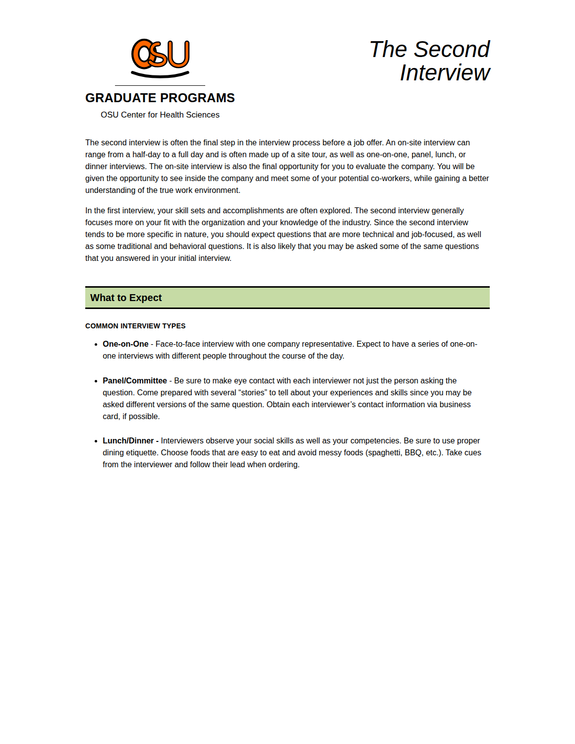GRADUATE PROGRAMS
OSU Center for Health Sciences
The Second
Interview
The second interview is often the final step in the interview process before a job offer. An on-site interview can range from a half-day to a full day and is often made up of a site tour, as well as one-on-one, panel, lunch, or dinner interviews. The on-site interview is also the final opportunity for you to evaluate the company. You will be given the opportunity to see inside the company and meet some of your potential co-workers, while gaining a better understanding of the true work environment.
In the first interview, your skill sets and accomplishments are often explored. The second interview generally focuses more on your fit with the organization and your knowledge of the industry. Since the second interview tends to be more specific in nature, you should expect questions that are more technical and job-focused, as well as some traditional and behavioral questions. It is also likely that you may be asked some of the same questions that you answered in your initial interview.
What to Expect
Common Interview Types
One-on-One - Face-to-face interview with one company representative. Expect to have a series of one-on-one interviews with different people throughout the course of the day.
Panel/Committee - Be sure to make eye contact with each interviewer not just the person asking the question. Come prepared with several “stories” to tell about your experiences and skills since you may be asked different versions of the same question. Obtain each interviewer’s contact information via business card, if possible.
Lunch/Dinner - Interviewers observe your social skills as well as your competencies. Be sure to use proper dining etiquette. Choose foods that are easy to eat and avoid messy foods (spaghetti, BBQ, etc.). Take cues from the interviewer and follow their lead when ordering.